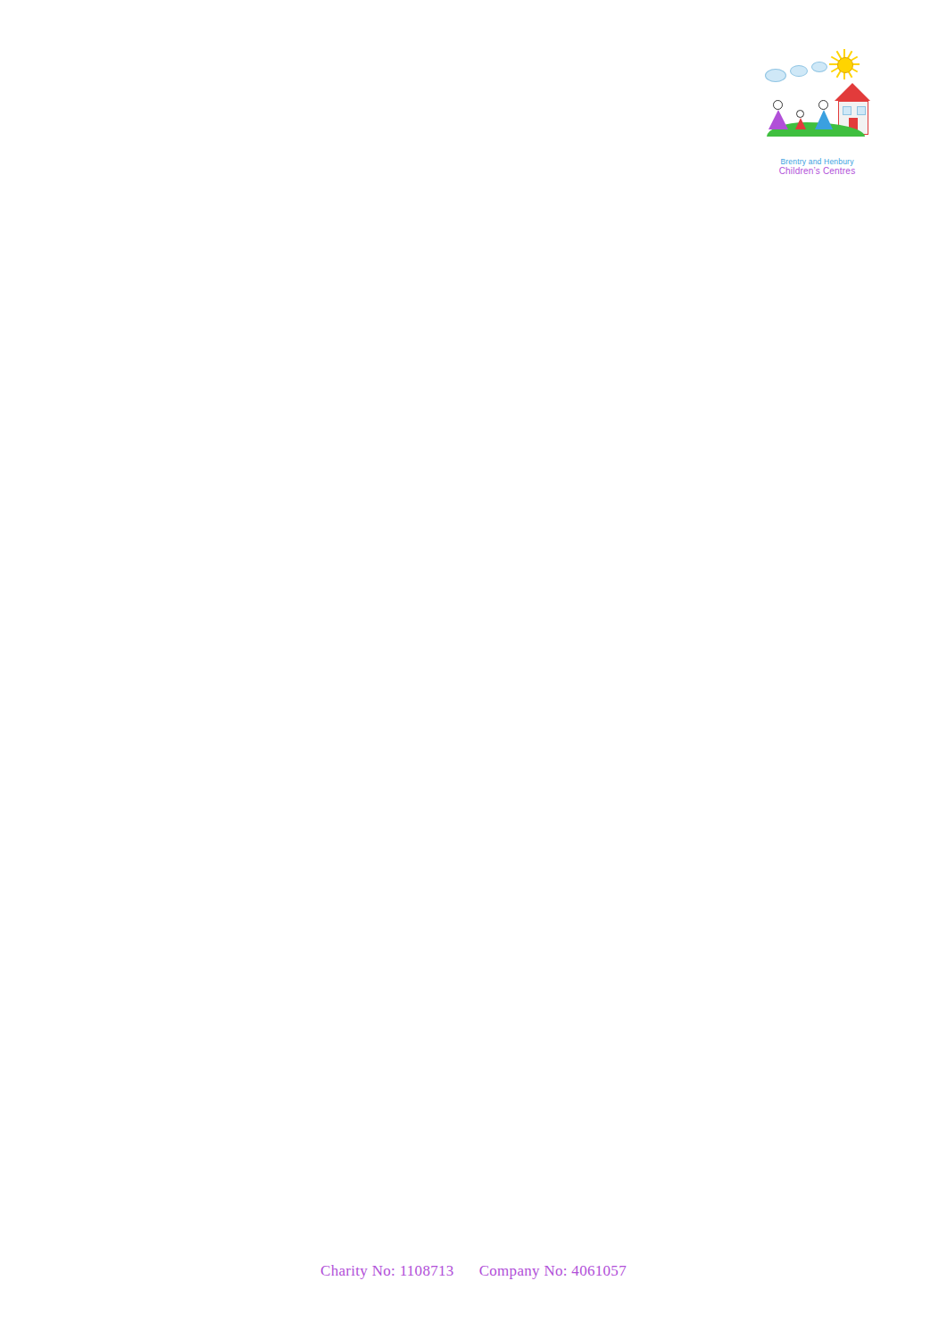Brentry and Henbury
Children’s Centres
Charity No: 1108713 Company No: 4061057